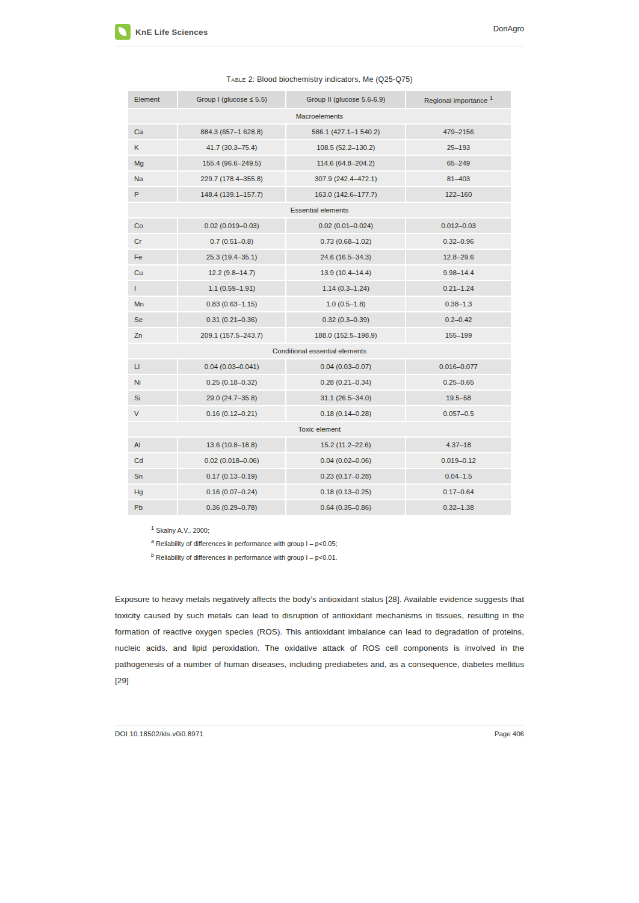KnE Life Sciences
DonAgro
Table 2: Blood biochemistry indicators, Me (Q25-Q75)
| Element | Group I (glucose ≤ 5.5) | Group II (glucose 5.6-6.9) | Regional importance 1 |
| --- | --- | --- | --- |
| Macroelements |
| Ca | 884.3 (657–1 628.8) | 586.1 (427.1–1 540.2) | 479–2156 |
| K | 41.7 (30.3–75.4) | 108.5 (52.2–130.2) | 25–193 |
| Mg | 155.4 (96.6–249.5) | 114.6 (64.8–204.2) | 65–249 |
| Na | 229.7 (178.4–355.8) | 307.9 (242.4–472.1) | 81–403 |
| P | 148.4 (139.1–157.7) | 163.0 (142.6–177.7) | 122–160 |
| Essential elements |
| Co | 0.02 (0.019–0.03) | 0.02 (0.01–0.024) | 0.012–0.03 |
| Cr | 0.7 (0.51–0.8) | 0.73 (0.68–1.02) | 0.32–0.96 |
| Fe | 25.3 (19.4–35.1) | 24.6 (16.5–34.3) | 12.8–29.6 |
| Cu | 12.2 (9.8–14.7) | 13.9 (10.4–14.4) | 9.98–14.4 |
| I | 1.1 (0.59–1.91) | 1.14 (0.3–1.24) | 0.21–1.24 |
| Mn | 0.83 (0.63–1.15) | 1.0 (0.5–1.8) | 0.38–1.3 |
| Se | 0.31 (0.21–0.36) | 0.32 (0.3–0.39) | 0.2–0.42 |
| Zn | 209.1 (157.5–243.7) | 188.0 (152.5–198.9) | 155–199 |
| Conditional essential elements |
| Li | 0.04 (0.03–0.041) | 0.04 (0.03–0.07) | 0.016–0.077 |
| Ni | 0.25 (0.18–0.32) | 0.28 (0.21–0.34) | 0.25–0.65 |
| Si | 29.0 (24.7–35.8) | 31.1 (26.5–34.0) | 19.5–58 |
| V | 0.16 (0.12–0.21) | 0.18 (0.14–0.28) | 0.057–0.5 |
| Toxic element |
| Al | 13.6 (10.8–18.8) | 15.2 (11.2–22.6) | 4.37–18 |
| Cd | 0.02 (0.018–0.06) | 0.04 (0.02–0.06) | 0.019–0.12 |
| Sn | 0.17 (0.13–0.19) | 0.23 (0.17–0.28) | 0.04–1.5 |
| Hg | 0.16 (0.07–0.24) | 0.18 (0.13–0.25) | 0.17–0.64 |
| Pb | 0.36 (0.29–0.78) | 0.64 (0.35–0.86) | 0.32–1.38 |
1 Skalny A.V., 2000;
a Reliability of differences in performance with group I – p<0.05;
b Reliability of differences in performance with group I – p<0.01.
Exposure to heavy metals negatively affects the body’s antioxidant status [28]. Available evidence suggests that toxicity caused by such metals can lead to disruption of antioxidant mechanisms in tissues, resulting in the formation of reactive oxygen species (ROS). This antioxidant imbalance can lead to degradation of proteins, nucleic acids, and lipid peroxidation. The oxidative attack of ROS cell components is involved in the pathogenesis of a number of human diseases, including prediabetes and, as a consequence, diabetes mellitus [29]
DOI 10.18502/kls.v0i0.8971
Page 406